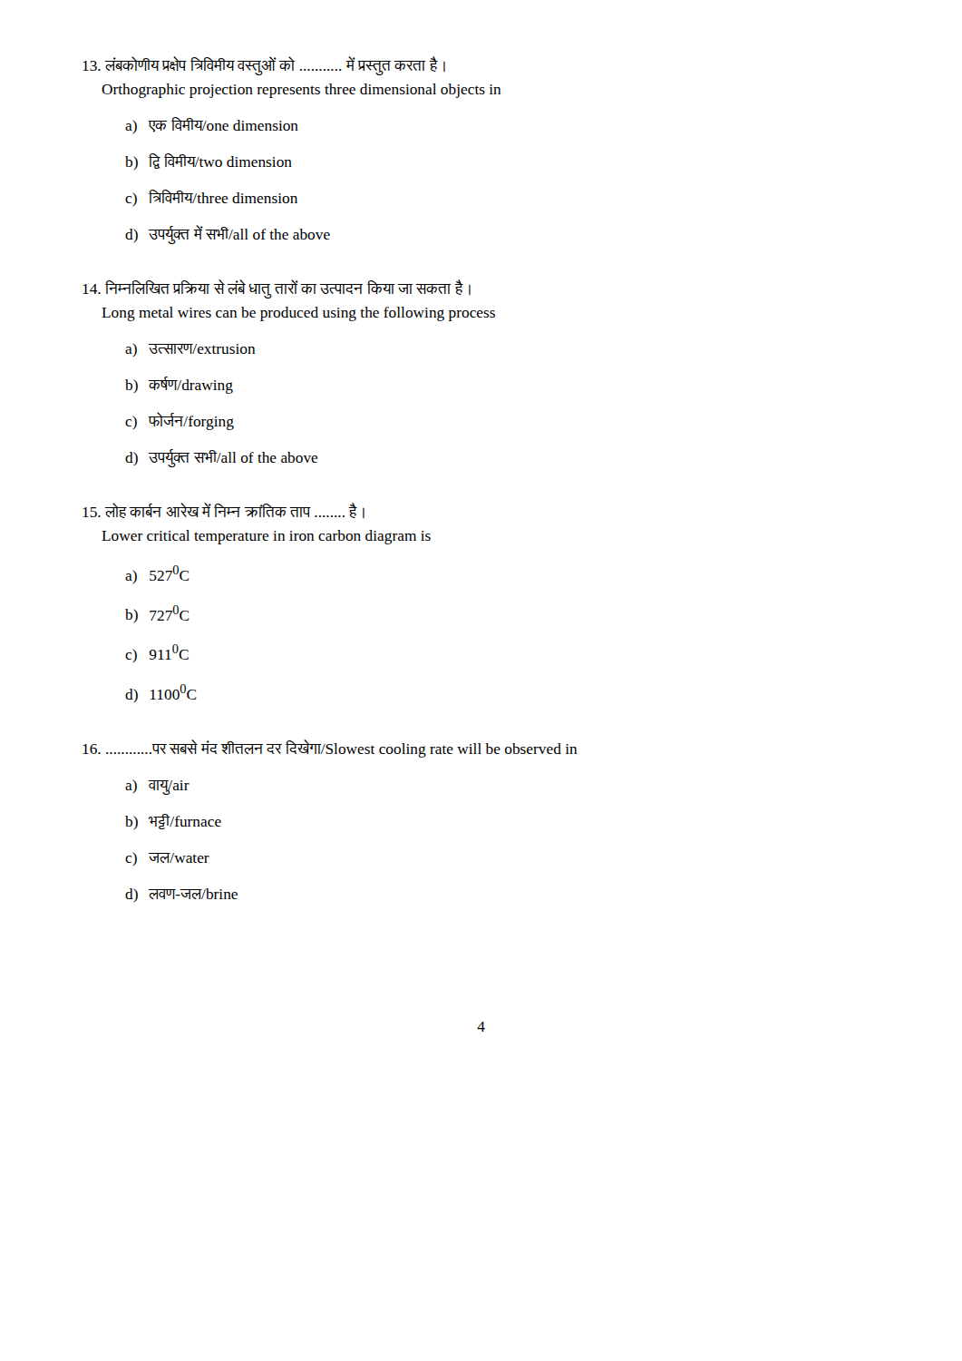13. लंबकोणीय प्रक्षेप त्रिविमीय वस्तुओं को ........... में प्रस्तुत करता है।
Orthographic projection represents three dimensional objects in
a) एक विमीय/one dimension
b) द्वि विमीय/two dimension
c) त्रिविमीय/three dimension
d) उपर्युक्त में सभी/all of the above
14. निम्नलिखित प्रक्रिया से लंबे धातु तारों का उत्पादन किया जा सकता है।
Long metal wires can be produced using the following process
a) उत्सारण/extrusion
b) कर्षण/drawing
c) फोर्जन/forging
d) उपर्युक्त सभी/all of the above
15. लोह कार्बन आरेख में निम्न क्रांतिक ताप ........ है।
Lower critical temperature in iron carbon diagram is
a) 5270C
b) 7270C
c) 9110C
d) 11000C
16. ............पर सबसे मंद शीतलन दर दिखेगा/Slowest cooling rate will be observed in
a) वायु/air
b) भट्टी/furnace
c) जल/water
d) लवण-जल/brine
4